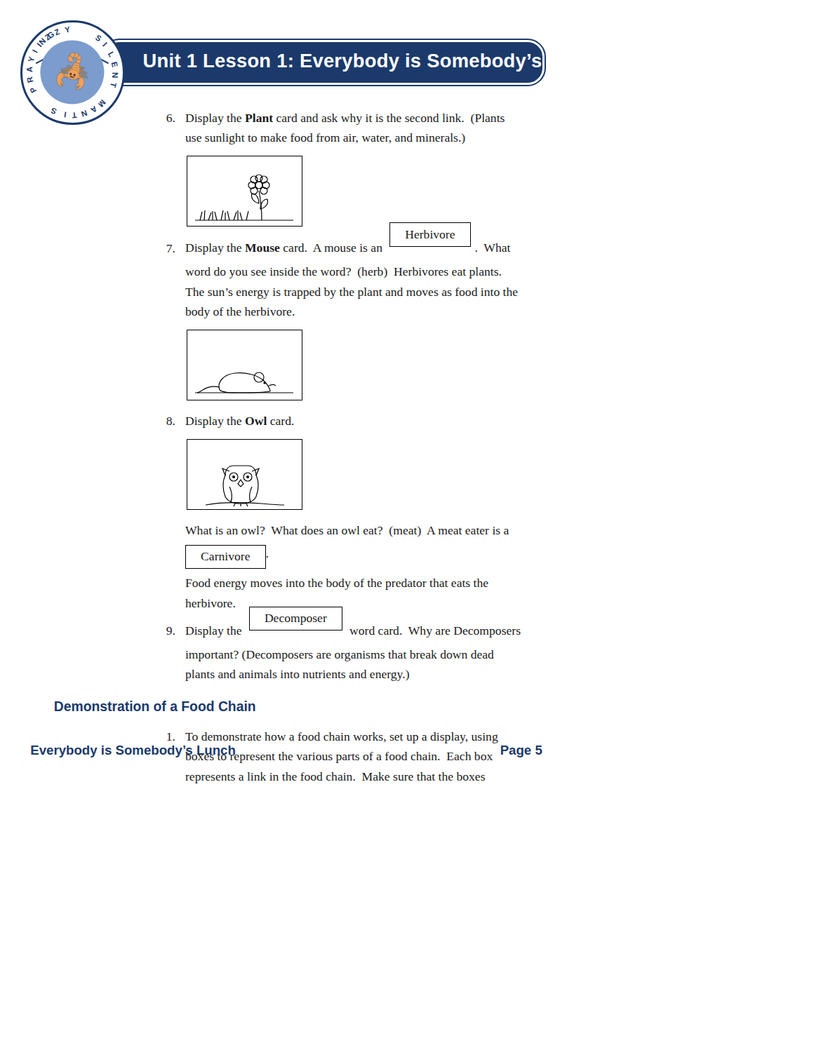I Z Z Y P R A Y I N G S I L E N T M A N T I S
🦂
Unit 1 Lesson 1: Everybody is Somebody’s Lunch
Display the Plant card and ask why it is the second link. (Plants use sunlight to make food from air, water, and minerals.)
Display the Mouse card. A mouse is an Herbivore. What word do you see inside the word? (herb) Herbivores eat plants. The sun’s energy is trapped by the plant and moves as food into the body of the herbivore.
Display the Owl card.
What is an owl? What does an owl eat? (meat) A meat eater is a
Carnivore.
Food energy moves into the body of the predator that eats the herbivore.
Display the Decomposer word card. Why are Decomposers important? (Decomposers are organisms that break down dead plants and animals into nutrients and energy.)
Demonstration of a Food Chain
To demonstrate how a food chain works, set up a display, using boxes to represent the various parts of a food chain. Each box represents a link in the food chain. Make sure that the boxes
Everybody is Somebody’s Lunch Page 5